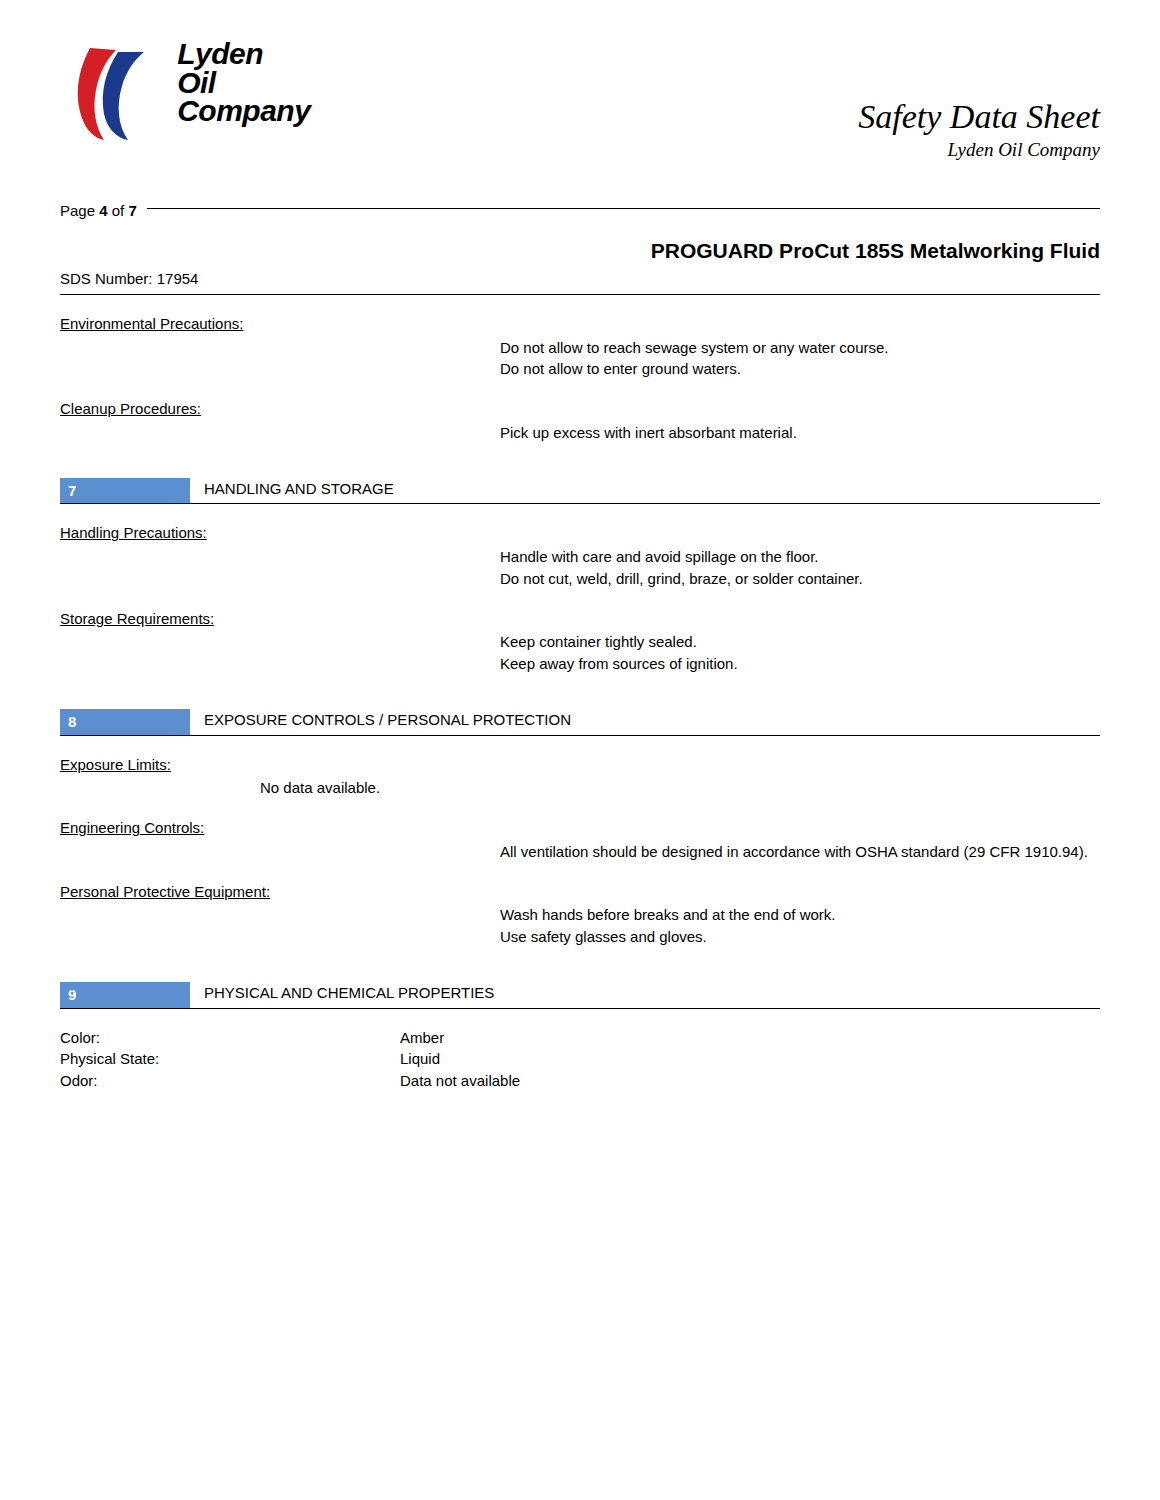Lyden
Oil
Company
Safety Data Sheet
Lyden Oil Company
Page 4 of 7
PROGUARD ProCut 185S Metalworking Fluid
SDS Number: 17954
Environmental Precautions:
Do not allow to reach sewage system or any water course.
Do not allow to enter ground waters.
Cleanup Procedures:
Pick up excess with inert absorbant material.
7
HANDLING AND STORAGE
Handling Precautions:
Handle with care and avoid spillage on the floor.
Do not cut, weld, drill, grind, braze, or solder container.
Storage Requirements:
Keep container tightly sealed.
Keep away from sources of ignition.
8
EXPOSURE CONTROLS / PERSONAL PROTECTION
Exposure Limits:
No data available.
Engineering Controls:
All ventilation should be designed in accordance with OSHA standard (29 CFR 1910.94).
Personal Protective Equipment:
Wash hands before breaks and at the end of work.
Use safety glasses and gloves.
9
PHYSICAL AND CHEMICAL PROPERTIES
Color:
Amber
Physical State:
Liquid
Odor:
Data not available